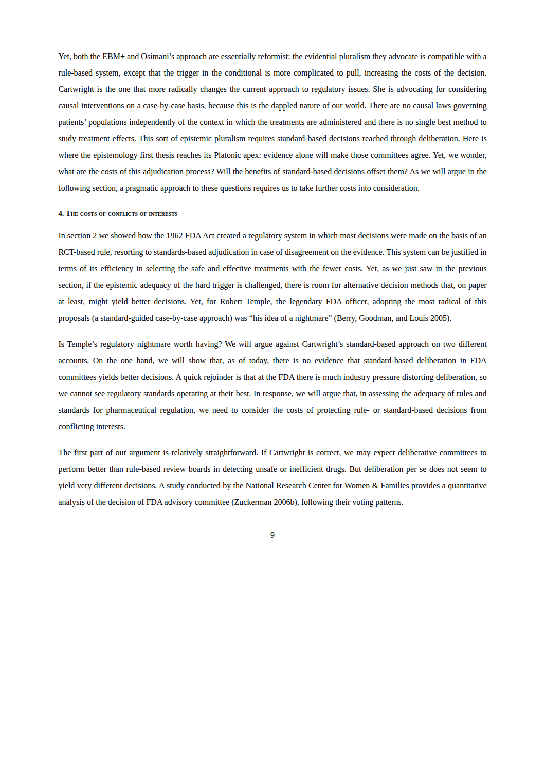Yet, both the EBM+ and Osimani’s approach are essentially reformist: the evidential pluralism they advocate is compatible with a rule-based system, except that the trigger in the conditional is more complicated to pull, increasing the costs of the decision. Cartwright is the one that more radically changes the current approach to regulatory issues. She is advocating for considering causal interventions on a case-by-case basis, because this is the dappled nature of our world. There are no causal laws governing patients’ populations independently of the context in which the treatments are administered and there is no single best method to study treatment effects. This sort of epistemic pluralism requires standard-based decisions reached through deliberation. Here is where the epistemology first thesis reaches its Platonic apex: evidence alone will make those committees agree. Yet, we wonder, what are the costs of this adjudication process? Will the benefits of standard-based decisions offset them? As we will argue in the following section, a pragmatic approach to these questions requires us to take further costs into consideration.
4. The costs of conflicts of interests
In section 2 we showed how the 1962 FDA Act created a regulatory system in which most decisions were made on the basis of an RCT-based rule, resorting to standards-based adjudication in case of disagreement on the evidence. This system can be justified in terms of its efficiency in selecting the safe and effective treatments with the fewer costs. Yet, as we just saw in the previous section, if the epistemic adequacy of the hard trigger is challenged, there is room for alternative decision methods that, on paper at least, might yield better decisions. Yet, for Robert Temple, the legendary FDA officer, adopting the most radical of this proposals (a standard-guided case-by-case approach) was “his idea of a nightmare” (Berry, Goodman, and Louis 2005).
Is Temple’s regulatory nightmare worth having? We will argue against Cartwright’s standard-based approach on two different accounts. On the one hand, we will show that, as of today, there is no evidence that standard-based deliberation in FDA committees yields better decisions. A quick rejoinder is that at the FDA there is much industry pressure distorting deliberation, so we cannot see regulatory standards operating at their best. In response, we will argue that, in assessing the adequacy of rules and standards for pharmaceutical regulation, we need to consider the costs of protecting rule- or standard-based decisions from conflicting interests.
The first part of our argument is relatively straightforward. If Cartwright is correct, we may expect deliberative committees to perform better than rule-based review boards in detecting unsafe or inefficient drugs. But deliberation per se does not seem to yield very different decisions. A study conducted by the National Research Center for Women & Families provides a quantitative analysis of the decision of FDA advisory committee (Zuckerman 2006b), following their voting patterns.
9